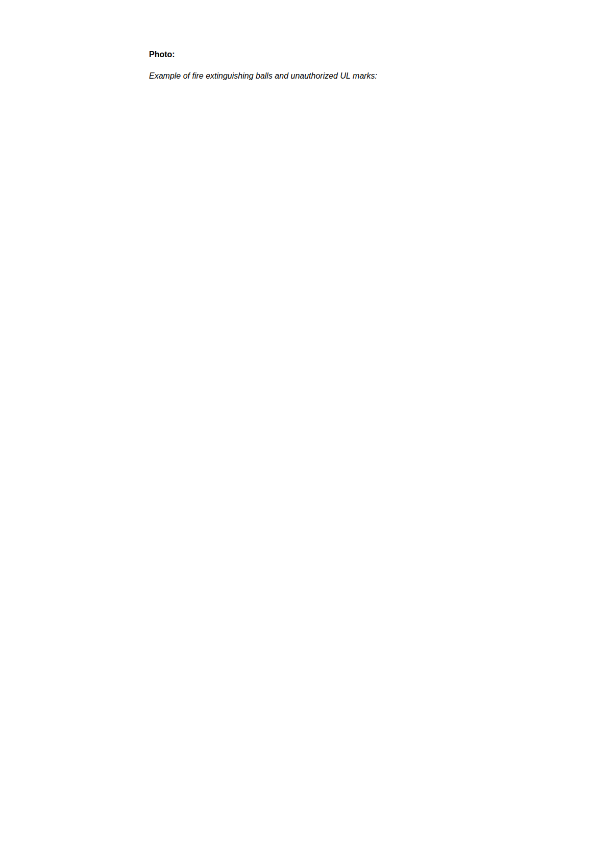Photo:
Example of fire extinguishing balls and unauthorized UL marks: